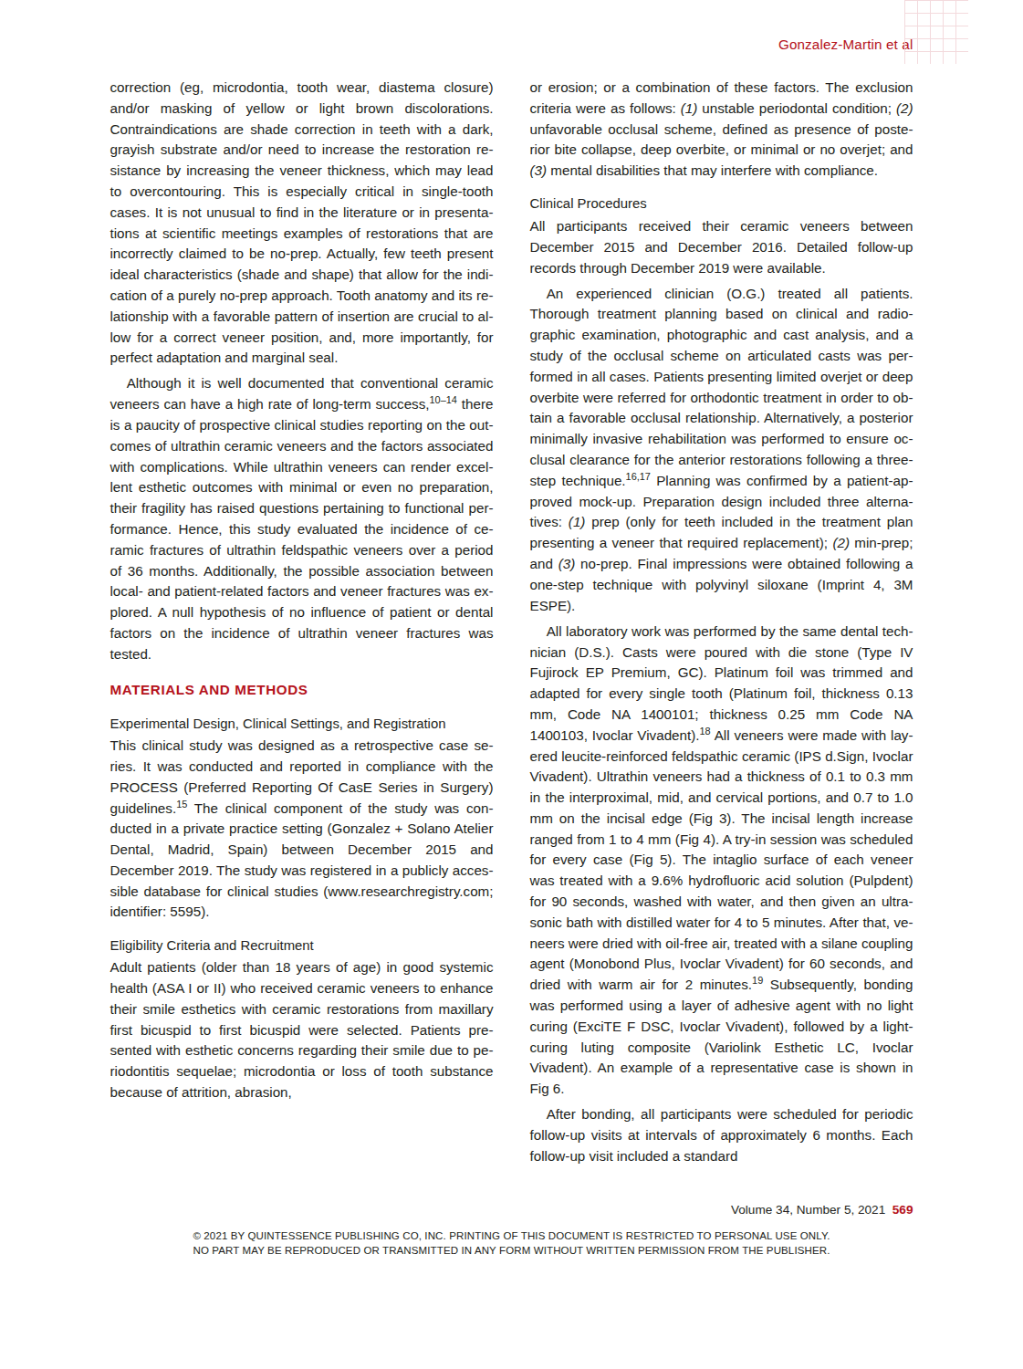Gonzalez-Martin et al
correction (eg, microdontia, tooth wear, diastema closure) and/or masking of yellow or light brown discolorations. Contraindications are shade correction in teeth with a dark, grayish substrate and/or need to increase the restoration resistance by increasing the veneer thickness, which may lead to overcontouring. This is especially critical in single-tooth cases. It is not unusual to find in the literature or in presentations at scientific meetings examples of restorations that are incorrectly claimed to be no-prep. Actually, few teeth present ideal characteristics (shade and shape) that allow for the indication of a purely no-prep approach. Tooth anatomy and its relationship with a favorable pattern of insertion are crucial to allow for a correct veneer position, and, more importantly, for perfect adaptation and marginal seal.
Although it is well documented that conventional ceramic veneers can have a high rate of long-term success,10–14 there is a paucity of prospective clinical studies reporting on the outcomes of ultrathin ceramic veneers and the factors associated with complications. While ultrathin veneers can render excellent esthetic outcomes with minimal or even no preparation, their fragility has raised questions pertaining to functional performance. Hence, this study evaluated the incidence of ceramic fractures of ultrathin feldspathic veneers over a period of 36 months. Additionally, the possible association between local- and patient-related factors and veneer fractures was explored. A null hypothesis of no influence of patient or dental factors on the incidence of ultrathin veneer fractures was tested.
Materials and Methods
Experimental Design, Clinical Settings, and Registration
This clinical study was designed as a retrospective case series. It was conducted and reported in compliance with the PROCESS (Preferred Reporting Of CasE Series in Surgery) guidelines.15 The clinical component of the study was conducted in a private practice setting (Gonzalez + Solano Atelier Dental, Madrid, Spain) between December 2015 and December 2019. The study was registered in a publicly accessible database for clinical studies (www.researchregistry.com; identifier: 5595).
Eligibility Criteria and Recruitment
Adult patients (older than 18 years of age) in good systemic health (ASA I or II) who received ceramic veneers to enhance their smile esthetics with ceramic restorations from maxillary first bicuspid to first bicuspid were selected. Patients presented with esthetic concerns regarding their smile due to periodontitis sequelae; microdontia or loss of tooth substance because of attrition, abrasion,
or erosion; or a combination of these factors. The exclusion criteria were as follows: (1) unstable periodontal condition; (2) unfavorable occlusal scheme, defined as presence of posterior bite collapse, deep overbite, or minimal or no overjet; and (3) mental disabilities that may interfere with compliance.
Clinical Procedures
All participants received their ceramic veneers between December 2015 and December 2016. Detailed follow-up records through December 2019 were available.
An experienced clinician (O.G.) treated all patients. Thorough treatment planning based on clinical and radiographic examination, photographic and cast analysis, and a study of the occlusal scheme on articulated casts was performed in all cases. Patients presenting limited overjet or deep overbite were referred for orthodontic treatment in order to obtain a favorable occlusal relationship. Alternatively, a posterior minimally invasive rehabilitation was performed to ensure occlusal clearance for the anterior restorations following a three-step technique.16,17 Planning was confirmed by a patient-approved mock-up. Preparation design included three alternatives: (1) prep (only for teeth included in the treatment plan presenting a veneer that required replacement); (2) min-prep; and (3) no-prep. Final impressions were obtained following a one-step technique with polyvinyl siloxane (Imprint 4, 3M ESPE).
All laboratory work was performed by the same dental technician (D.S.). Casts were poured with die stone (Type IV Fujirock EP Premium, GC). Platinum foil was trimmed and adapted for every single tooth (Platinum foil, thickness 0.13 mm, Code NA 1400101; thickness 0.25 mm Code NA 1400103, Ivoclar Vivadent).18 All veneers were made with layered leucite-reinforced feldspathic ceramic (IPS d.Sign, Ivoclar Vivadent). Ultrathin veneers had a thickness of 0.1 to 0.3 mm in the interproximal, mid, and cervical portions, and 0.7 to 1.0 mm on the incisal edge (Fig 3). The incisal length increase ranged from 1 to 4 mm (Fig 4). A try-in session was scheduled for every case (Fig 5). The intaglio surface of each veneer was treated with a 9.6% hydrofluoric acid solution (Pulpdent) for 90 seconds, washed with water, and then given an ultrasonic bath with distilled water for 4 to 5 minutes. After that, veneers were dried with oil-free air, treated with a silane coupling agent (Monobond Plus, Ivoclar Vivadent) for 60 seconds, and dried with warm air for 2 minutes.19 Subsequently, bonding was performed using a layer of adhesive agent with no light curing (ExciTE F DSC, Ivoclar Vivadent), followed by a light-curing luting composite (Variolink Esthetic LC, Ivoclar Vivadent). An example of a representative case is shown in Fig 6.
After bonding, all participants were scheduled for periodic follow-up visits at intervals of approximately 6 months. Each follow-up visit included a standard
Volume 34, Number 5, 2021 569
© 2021 BY QUINTESSENCE PUBLISHING CO, INC. PRINTING OF THIS DOCUMENT IS RESTRICTED TO PERSONAL USE ONLY.
NO PART MAY BE REPRODUCED OR TRANSMITTED IN ANY FORM WITHOUT WRITTEN PERMISSION FROM THE PUBLISHER.